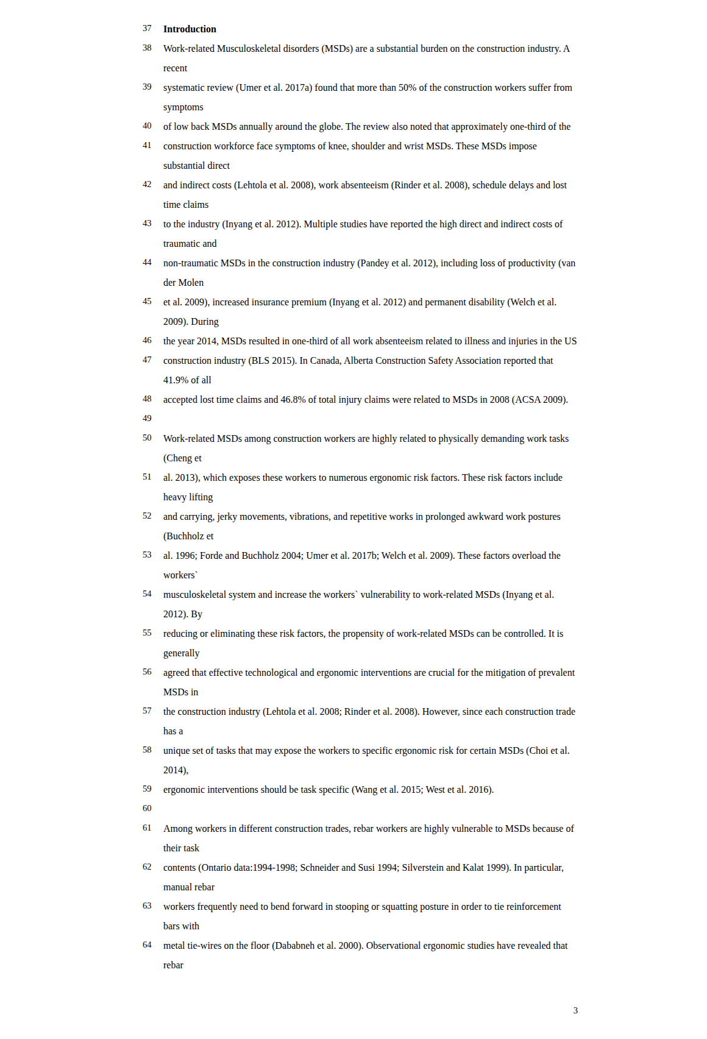Introduction
Work-related Musculoskeletal disorders (MSDs) are a substantial burden on the construction industry. A recent
systematic review (Umer et al. 2017a) found that more than 50% of the construction workers suffer from symptoms
of low back MSDs annually around the globe. The review also noted that approximately one-third of the
construction workforce face symptoms of knee, shoulder and wrist MSDs. These MSDs impose substantial direct
and indirect costs (Lehtola et al. 2008), work absenteeism (Rinder et al. 2008), schedule delays and lost time claims
to the industry (Inyang et al. 2012). Multiple studies have reported the high direct and indirect costs of traumatic and
non-traumatic MSDs in the construction industry (Pandey et al. 2012), including loss of productivity (van der Molen
et al. 2009), increased insurance premium (Inyang et al. 2012) and permanent disability (Welch et al. 2009). During
the year 2014, MSDs resulted in one-third of all work absenteeism related to illness and injuries in the US
construction industry (BLS 2015). In Canada, Alberta Construction Safety Association reported that 41.9% of all
accepted lost time claims and 46.8% of total injury claims were related to MSDs in 2008 (ACSA 2009).
Work-related MSDs among construction workers are highly related to physically demanding work tasks (Cheng et
al. 2013), which exposes these workers to numerous ergonomic risk factors. These risk factors include heavy lifting
and carrying, jerky movements, vibrations, and repetitive works in prolonged awkward work postures (Buchholz et
al. 1996; Forde and Buchholz 2004; Umer et al. 2017b; Welch et al. 2009). These factors overload the workers`
musculoskeletal system and increase the workers` vulnerability to work-related MSDs (Inyang et al. 2012). By
reducing or eliminating these risk factors, the propensity of work-related MSDs can be controlled. It is generally
agreed that effective technological and ergonomic interventions are crucial for the mitigation of prevalent MSDs in
the construction industry (Lehtola et al. 2008; Rinder et al. 2008). However, since each construction trade has a
unique set of tasks that may expose the workers to specific ergonomic risk for certain MSDs (Choi et al. 2014),
ergonomic interventions should be task specific (Wang et al. 2015; West et al. 2016).
Among workers in different construction trades, rebar workers are highly vulnerable to MSDs because of their task
contents (Ontario data:1994-1998; Schneider and Susi 1994; Silverstein and Kalat 1999). In particular, manual rebar
workers frequently need to bend forward in stooping or squatting posture in order to tie reinforcement bars with
metal tie-wires on the floor (Dababneh et al. 2000). Observational ergonomic studies have revealed that rebar
3